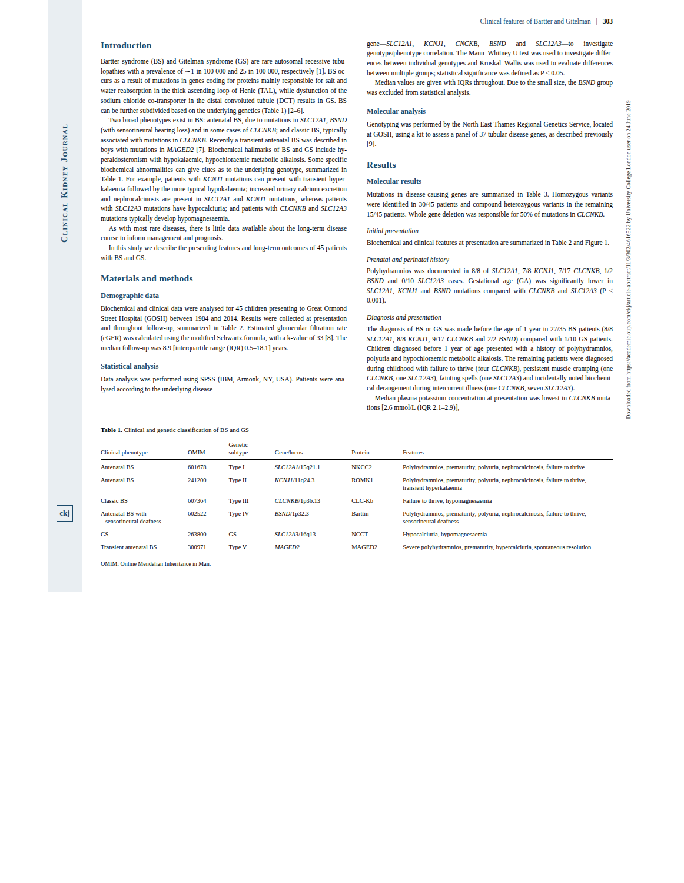Clinical Kidney Journal
ckj
Downloaded from https://academic.oup.com/ckj/article-abstract/11/3/302/4616522 by University College London user on 24 June 2019
Clinical features of Bartter and Gitelman | 303
Introduction
Bartter syndrome (BS) and Gitelman syndrome (GS) are rare autosomal recessive tubulopathies with a prevalence of ∼1 in 100 000 and 25 in 100 000, respectively [1]. BS occurs as a result of mutations in genes coding for proteins mainly responsible for salt and water reabsorption in the thick ascending loop of Henle (TAL), while dysfunction of the sodium chloride co-transporter in the distal convoluted tubule (DCT) results in GS. BS can be further subdivided based on the underlying genetics (Table 1) [2–6].
Two broad phenotypes exist in BS: antenatal BS, due to mutations in SLC12A1, BSND (with sensorineural hearing loss) and in some cases of CLCNKB; and classic BS, typically associated with mutations in CLCNKB. Recently a transient antenatal BS was described in boys with mutations in MAGED2 [7]. Biochemical hallmarks of BS and GS include hyperaldosteronism with hypokalaemic, hypochloraemic metabolic alkalosis. Some specific biochemical abnormalities can give clues as to the underlying genotype, summarized in Table 1. For example, patients with KCNJ1 mutations can present with transient hyperkalaemia followed by the more typical hypokalaemia; increased urinary calcium excretion and nephrocalcinosis are present in SLC12A1 and KCNJ1 mutations, whereas patients with SLC12A3 mutations have hypocalciuria; and patients with CLCNKB and SLC12A3 mutations typically develop hypomagnesaemia.
As with most rare diseases, there is little data available about the long-term disease course to inform management and prognosis.
In this study we describe the presenting features and long-term outcomes of 45 patients with BS and GS.
Materials and methods
Demographic data
Biochemical and clinical data were analysed for 45 children presenting to Great Ormond Street Hospital (GOSH) between 1984 and 2014. Results were collected at presentation and throughout follow-up, summarized in Table 2. Estimated glomerular filtration rate (eGFR) was calculated using the modified Schwartz formula, with a k-value of 33 [8]. The median follow-up was 8.9 [interquartile range (IQR) 0.5–18.1] years.
Statistical analysis
Data analysis was performed using SPSS (IBM, Armonk, NY, USA). Patients were analysed according to the underlying disease
gene—SLC12A1, KCNJ1, CNCKB, BSND and SLC12A3—to investigate genotype/phenotype correlation. The Mann–Whitney U test was used to investigate differences between individual genotypes and Kruskal–Wallis was used to evaluate differences between multiple groups; statistical significance was defined as P < 0.05.
Median values are given with IQRs throughout. Due to the small size, the BSND group was excluded from statistical analysis.
Molecular analysis
Genotyping was performed by the North East Thames Regional Genetics Service, located at GOSH, using a kit to assess a panel of 37 tubular disease genes, as described previously [9].
Results
Molecular results
Mutations in disease-causing genes are summarized in Table 3. Homozygous variants were identified in 30/45 patients and compound heterozygous variants in the remaining 15/45 patients. Whole gene deletion was responsible for 50% of mutations in CLCNKB.
Initial presentation
Biochemical and clinical features at presentation are summarized in Table 2 and Figure 1.
Prenatal and perinatal history
Polyhydramnios was documented in 8/8 of SLC12A1, 7/8 KCNJ1, 7/17 CLCNKB, 1/2 BSND and 0/10 SLC12A3 cases. Gestational age (GA) was significantly lower in SLC12A1, KCNJ1 and BSND mutations compared with CLCNKB and SLC12A3 (P < 0.001).
Diagnosis and presentation
The diagnosis of BS or GS was made before the age of 1 year in 27/35 BS patients (8/8 SLC12A1, 8/8 KCNJ1, 9/17 CLCNKB and 2/2 BSND) compared with 1/10 GS patients. Children diagnosed before 1 year of age presented with a history of polyhydramnios, polyuria and hypochloraemic metabolic alkalosis. The remaining patients were diagnosed during childhood with failure to thrive (four CLCNKB), persistent muscle cramping (one CLCNKB, one SLC12A3), fainting spells (one SLC12A3) and incidentally noted biochemical derangement during intercurrent illness (one CLCNKB, seven SLC12A3).
Median plasma potassium concentration at presentation was lowest in CLCNKB mutations [2.6 mmol/L (IQR 2.1–2.9)],
Table 1. Clinical and genetic classification of BS and GS
| Clinical phenotype | OMIM | Genetic subtype | Gene/locus | Protein | Features |
| --- | --- | --- | --- | --- | --- |
| Antenatal BS | 601678 | Type I | SLC12A1 /15q21.1 | NKCC2 | Polyhydramnios, prematurity, polyuria, nephrocalcinosis, failure to thrive |
| Antenatal BS | 241200 | Type II | KCNJ1 /11q24.3 | ROMK1 | Polyhydramnios, prematurity, polyuria, nephrocalcinosis, failure to thrive, transient hyperkalaemia |
| Classic BS | 607364 | Type III | CLCNKB /1p36.13 | CLC-Kb | Failure to thrive, hypomagnesaemia |
| Antenatal BS with sensorineural deafness | 602522 | Type IV | BSND /1p32.3 | Barttin | Polyhydramnios, prematurity, polyuria, nephrocalcinosis, failure to thrive, sensorineural deafness |
| GS | 263800 | GS | SLC12A3 /16q13 | NCCT | Hypocalciuria, hypomagnesaemia |
| Transient antenatal BS | 300971 | Type V | MAGED2 | MAGED2 | Severe polyhydramnios, prematurity, hypercalciuria, spontaneous resolution |
OMIM: Online Mendelian Inheritance in Man.